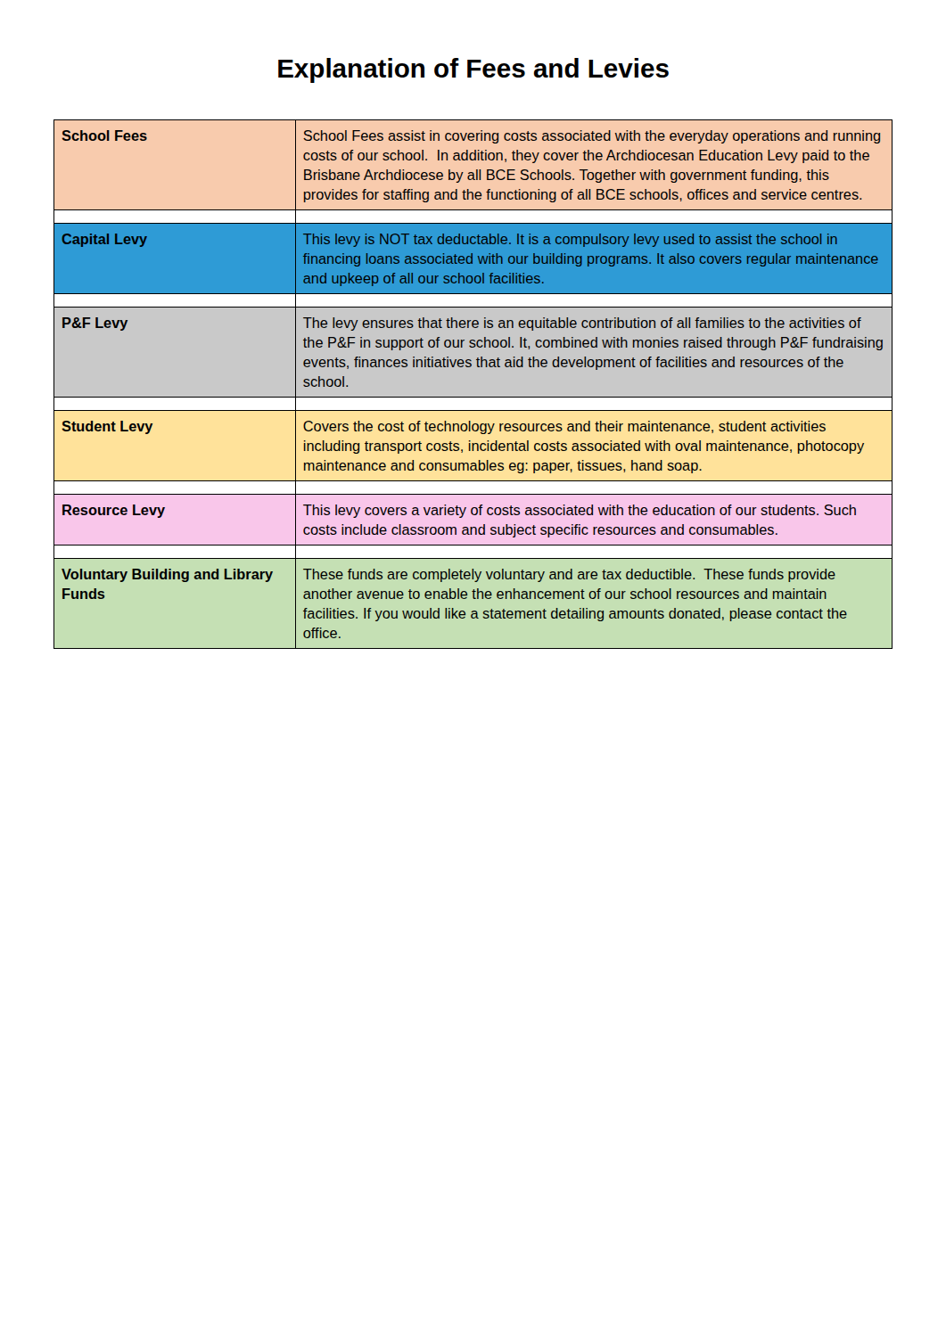Explanation of Fees and Levies
| School Fees | School Fees assist in covering costs associated with the everyday operations and running costs of our school. In addition, they cover the Archdiocesan Education Levy paid to the Brisbane Archdiocese by all BCE Schools. Together with government funding, this provides for staffing and the functioning of all BCE schools, offices and service centres. |
| Capital Levy | This levy is NOT tax deductable. It is a compulsory levy used to assist the school in financing loans associated with our building programs. It also covers regular maintenance and upkeep of all our school facilities. |
| P&F Levy | The levy ensures that there is an equitable contribution of all families to the activities of the P&F in support of our school. It, combined with monies raised through P&F fundraising events, finances initiatives that aid the development of facilities and resources of the school. |
| Student Levy | Covers the cost of technology resources and their maintenance, student activities including transport costs, incidental costs associated with oval maintenance, photocopy maintenance and consumables eg: paper, tissues, hand soap. |
| Resource Levy | This levy covers a variety of costs associated with the education of our students. Such costs include classroom and subject specific resources and consumables. |
| Voluntary Building and Library Funds | These funds are completely voluntary and are tax deductible. These funds provide another avenue to enable the enhancement of our school resources and maintain facilities. If you would like a statement detailing amounts donated, please contact the office. |